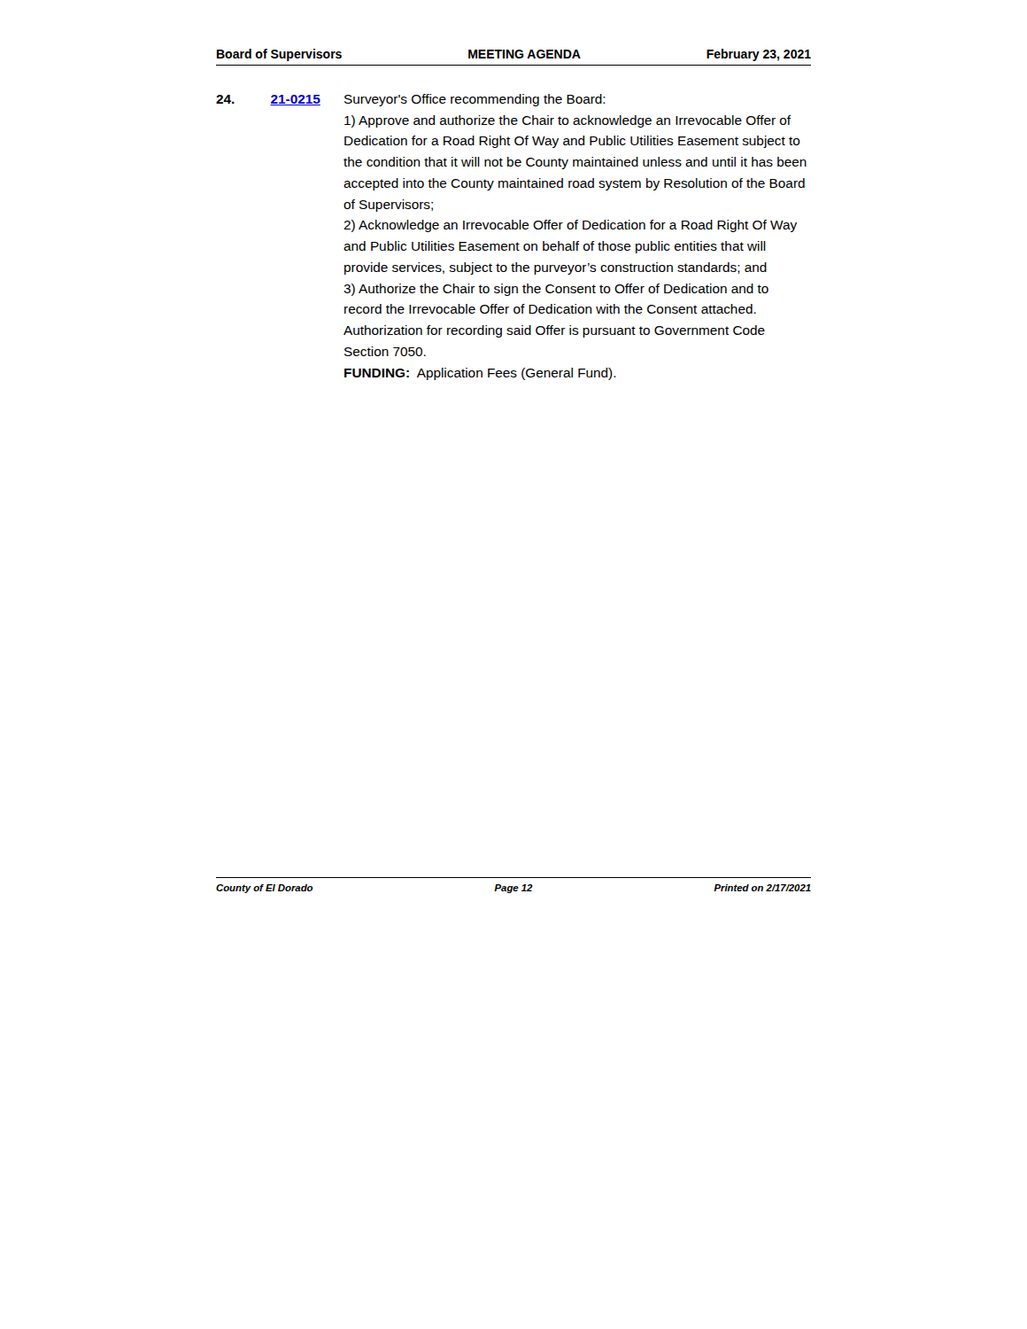Board of Supervisors
MEETING AGENDA
February 23, 2021
24.
21-0215
Surveyor's Office recommending the Board:
1) Approve and authorize the Chair to acknowledge an Irrevocable Offer of Dedication for a Road Right Of Way and Public Utilities Easement subject to the condition that it will not be County maintained unless and until it has been accepted into the County maintained road system by Resolution of the Board of Supervisors;
2) Acknowledge an Irrevocable Offer of Dedication for a Road Right Of Way and Public Utilities Easement on behalf of those public entities that will provide services, subject to the purveyor’s construction standards; and
3) Authorize the Chair to sign the Consent to Offer of Dedication and to record the Irrevocable Offer of Dedication with the Consent attached. Authorization for recording said Offer is pursuant to Government Code Section 7050.
FUNDING: Application Fees (General Fund).
County of El Dorado
Page 12
Printed on 2/17/2021